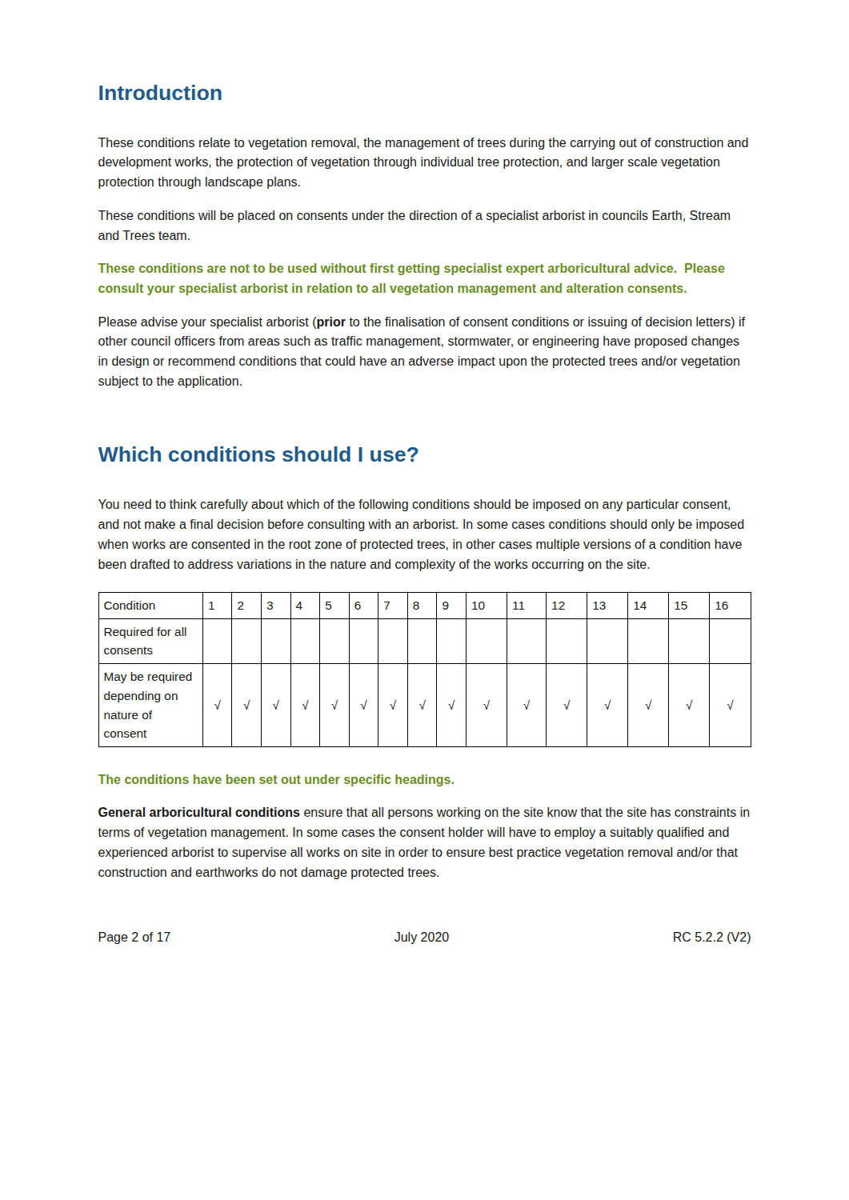Introduction
These conditions relate to vegetation removal, the management of trees during the carrying out of construction and development works, the protection of vegetation through individual tree protection, and larger scale vegetation protection through landscape plans.
These conditions will be placed on consents under the direction of a specialist arborist in councils Earth, Stream and Trees team.
These conditions are not to be used without first getting specialist expert arboricultural advice. Please consult your specialist arborist in relation to all vegetation management and alteration consents.
Please advise your specialist arborist (prior to the finalisation of consent conditions or issuing of decision letters) if other council officers from areas such as traffic management, stormwater, or engineering have proposed changes in design or recommend conditions that could have an adverse impact upon the protected trees and/or vegetation subject to the application.
Which conditions should I use?
You need to think carefully about which of the following conditions should be imposed on any particular consent, and not make a final decision before consulting with an arborist. In some cases conditions should only be imposed when works are consented in the root zone of protected trees, in other cases multiple versions of a condition have been drafted to address variations in the nature and complexity of the works occurring on the site.
| Condition | 1 | 2 | 3 | 4 | 5 | 6 | 7 | 8 | 9 | 10 | 11 | 12 | 13 | 14 | 15 | 16 |
| --- | --- | --- | --- | --- | --- | --- | --- | --- | --- | --- | --- | --- | --- | --- | --- | --- |
| Required for all consents | | | | | | | | | | | | | | | | |
| May be required depending on nature of consent | √ | √ | √ | √ | √ | √ | √ | √ | √ | √ | √ | √ | √ | √ | √ | √ |
The conditions have been set out under specific headings.
General arboricultural conditions ensure that all persons working on the site know that the site has constraints in terms of vegetation management. In some cases the consent holder will have to employ a suitably qualified and experienced arborist to supervise all works on site in order to ensure best practice vegetation removal and/or that construction and earthworks do not damage protected trees.
Page 2 of 17 July 2020 RC 5.2.2 (V2)